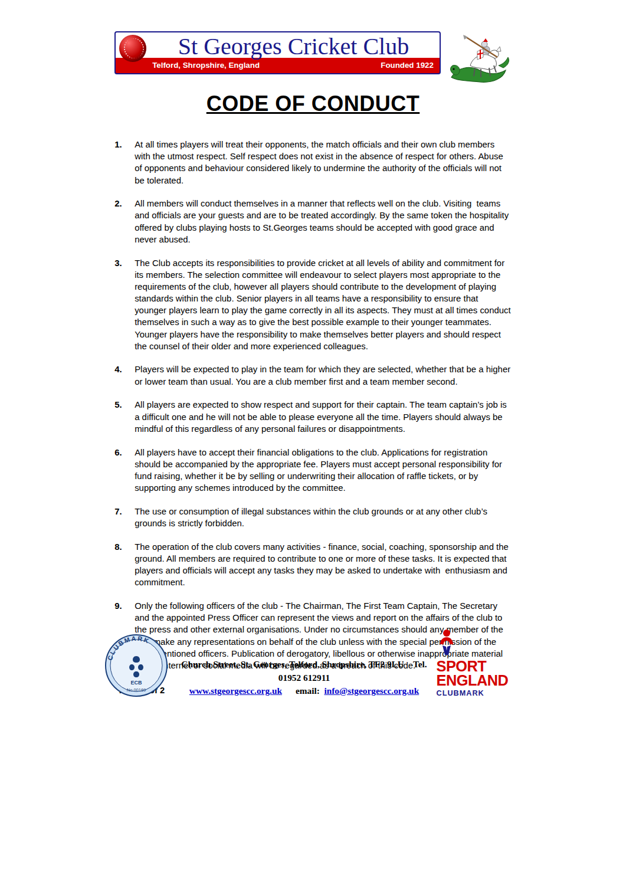St Georges Cricket Club
Telford, Shropshire, England Founded 1922
CODE OF CONDUCT
At all times players will treat their opponents, the match officials and their own club members with the utmost respect. Self respect does not exist in the absence of respect for others. Abuse of opponents and behaviour considered likely to undermine the authority of the officials will not be tolerated.
All members will conduct themselves in a manner that reflects well on the club. Visiting teams and officials are your guests and are to be treated accordingly. By the same token the hospitality offered by clubs playing hosts to St.Georges teams should be accepted with good grace and never abused.
The Club accepts its responsibilities to provide cricket at all levels of ability and commitment for its members. The selection committee will endeavour to select players most appropriate to the requirements of the club, however all players should contribute to the development of playing standards within the club. Senior players in all teams have a responsibility to ensure that younger players learn to play the game correctly in all its aspects. They must at all times conduct themselves in such a way as to give the best possible example to their younger teammates. Younger players have the responsibility to make themselves better players and should respect the counsel of their older and more experienced colleagues.
Players will be expected to play in the team for which they are selected, whether that be a higher or lower team than usual. You are a club member first and a team member second.
All players are expected to show respect and support for their captain. The team captain’s job is a difficult one and he will not be able to please everyone all the time. Players should always be mindful of this regardless of any personal failures or disappointments.
All players have to accept their financial obligations to the club. Applications for registration should be accompanied by the appropriate fee. Players must accept personal responsibility for fund raising, whether it be by selling or underwriting their allocation of raffle tickets, or by supporting any schemes introduced by the committee.
The use or consumption of illegal substances within the club grounds or at any other club’s grounds is strictly forbidden.
The operation of the club covers many activities - finance, social, coaching, sponsorship and the ground. All members are required to contribute to one or more of these tasks. It is expected that players and officials will accept any tasks they may be asked to undertake with enthusiasm and commitment.
Only the following officers of the club - The Chairman, The First Team Captain, The Secretary and the appointed Press Officer can represent the views and report on the affairs of the club to the press and other external organisations. Under no circumstances should any member of the club make any representations on behalf of the club unless with the special permission of the aforementioned officers. Publication of derogatory, libellous or otherwise inappropriate material on the internet or social media will be regarded as a breach of this code.
Page 1 of 2
CLUBMARK ECB No.00169
Church Street, St. Georges, Telford, Shropshire, TF2 9LU Tel. 01952 612911
www.stgeorgescc.org.uk email: info@stgeorgescc.org.uk
SPORT
ENGLAND
CLUBMARK